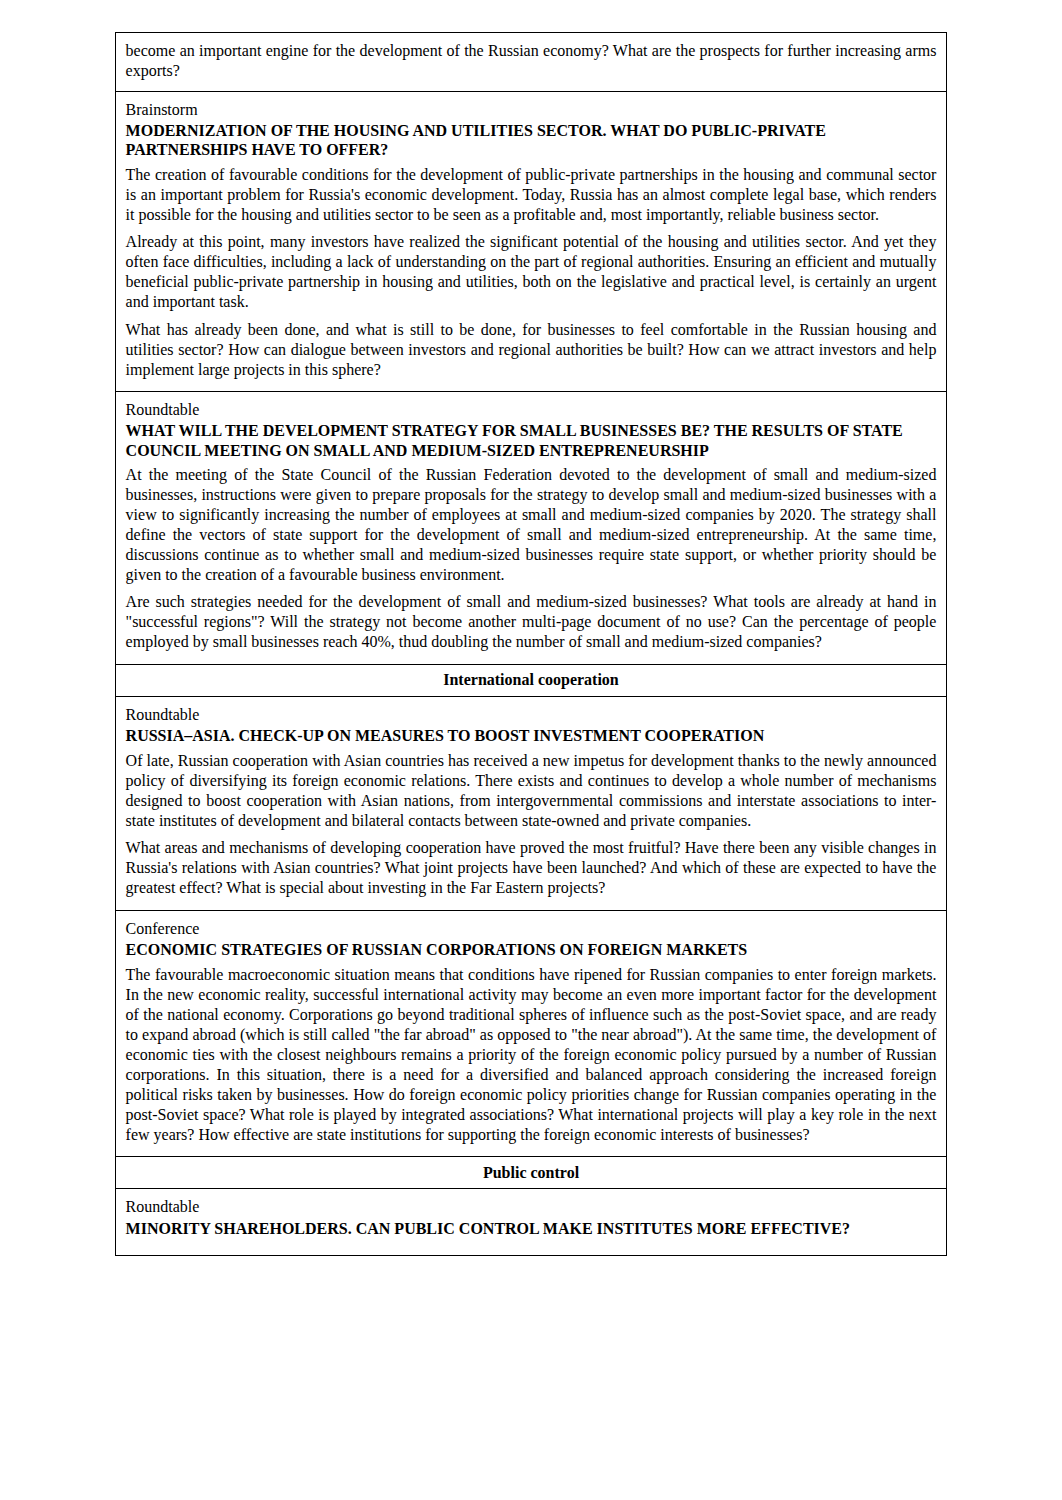become an important engine for the development of the Russian economy? What are the prospects for further increasing arms exports?
Brainstorm
Modernization of the housing and utilities sector. What do public-private partnerships have to offer?
The creation of favourable conditions for the development of public-private partnerships in the housing and communal sector is an important problem for Russia's economic development. Today, Russia has an almost complete legal base, which renders it possible for the housing and utilities sector to be seen as a profitable and, most importantly, reliable business sector.
Already at this point, many investors have realized the significant potential of the housing and utilities sector. And yet they often face difficulties, including a lack of understanding on the part of regional authorities. Ensuring an efficient and mutually beneficial public-private partnership in housing and utilities, both on the legislative and practical level, is certainly an urgent and important task.
What has already been done, and what is still to be done, for businesses to feel comfortable in the Russian housing and utilities sector? How can dialogue between investors and regional authorities be built? How can we attract investors and help implement large projects in this sphere?
Roundtable
What will the development strategy for small businesses be? The results of State Council meeting on small and medium-sized entrepreneurship
At the meeting of the State Council of the Russian Federation devoted to the development of small and medium-sized businesses, instructions were given to prepare proposals for the strategy to develop small and medium-sized businesses with a view to significantly increasing the number of employees at small and medium-sized companies by 2020. The strategy shall define the vectors of state support for the development of small and medium-sized entrepreneurship. At the same time, discussions continue as to whether small and medium-sized businesses require state support, or whether priority should be given to the creation of a favourable business environment.
Are such strategies needed for the development of small and medium-sized businesses? What tools are already at hand in "successful regions"? Will the strategy not become another multi-page document of no use? Can the percentage of people employed by small businesses reach 40%, thud doubling the number of small and medium-sized companies?
International cooperation
Roundtable
Russia–Asia. Check-up on measures to boost investment cooperation
Of late, Russian cooperation with Asian countries has received a new impetus for development thanks to the newly announced policy of diversifying its foreign economic relations. There exists and continues to develop a whole number of mechanisms designed to boost cooperation with Asian nations, from intergovernmental commissions and interstate associations to inter-state institutes of development and bilateral contacts between state-owned and private companies.
What areas and mechanisms of developing cooperation have proved the most fruitful? Have there been any visible changes in Russia's relations with Asian countries? What joint projects have been launched? And which of these are expected to have the greatest effect? What is special about investing in the Far Eastern projects?
Conference
Economic strategies of Russian corporations on foreign markets
The favourable macroeconomic situation means that conditions have ripened for Russian companies to enter foreign markets. In the new economic reality, successful international activity may become an even more important factor for the development of the national economy. Corporations go beyond traditional spheres of influence such as the post-Soviet space, and are ready to expand abroad (which is still called "the far abroad" as opposed to "the near abroad"). At the same time, the development of economic ties with the closest neighbours remains a priority of the foreign economic policy pursued by a number of Russian corporations. In this situation, there is a need for a diversified and balanced approach considering the increased foreign political risks taken by businesses. How do foreign economic policy priorities change for Russian companies operating in the post-Soviet space? What role is played by integrated associations? What international projects will play a key role in the next few years? How effective are state institutions for supporting the foreign economic interests of businesses?
Public control
Roundtable
Minority shareholders. Can public control make institutes more effective?